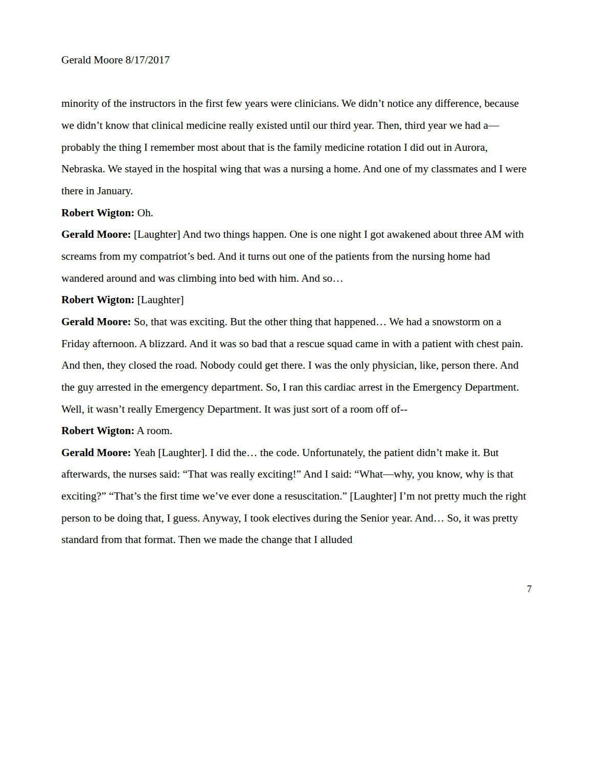Gerald Moore 8/17/2017
minority of the instructors in the first few years were clinicians. We didn’t notice any difference, because we didn’t know that clinical medicine really existed until our third year. Then, third year we had a—probably the thing I remember most about that is the family medicine rotation I did out in Aurora, Nebraska. We stayed in the hospital wing that was a nursing a home. And one of my classmates and I were there in January.
Robert Wigton: Oh.
Gerald Moore: [Laughter] And two things happen. One is one night I got awakened about three AM with screams from my compatriot’s bed. And it turns out one of the patients from the nursing home had wandered around and was climbing into bed with him. And so…
Robert Wigton: [Laughter]
Gerald Moore: So, that was exciting. But the other thing that happened… We had a snowstorm on a Friday afternoon. A blizzard. And it was so bad that a rescue squad came in with a patient with chest pain. And then, they closed the road. Nobody could get there. I was the only physician, like, person there. And the guy arrested in the emergency department. So, I ran this cardiac arrest in the Emergency Department. Well, it wasn’t really Emergency Department. It was just sort of a room off of--
Robert Wigton: A room.
Gerald Moore: Yeah [Laughter]. I did the… the code. Unfortunately, the patient didn’t make it. But afterwards, the nurses said: “That was really exciting!” And I said: “What—why, you know, why is that exciting?” “That’s the first time we’ve ever done a resuscitation.” [Laughter] I’m not pretty much the right person to be doing that, I guess. Anyway, I took electives during the Senior year. And… So, it was pretty standard from that format. Then we made the change that I alluded
7